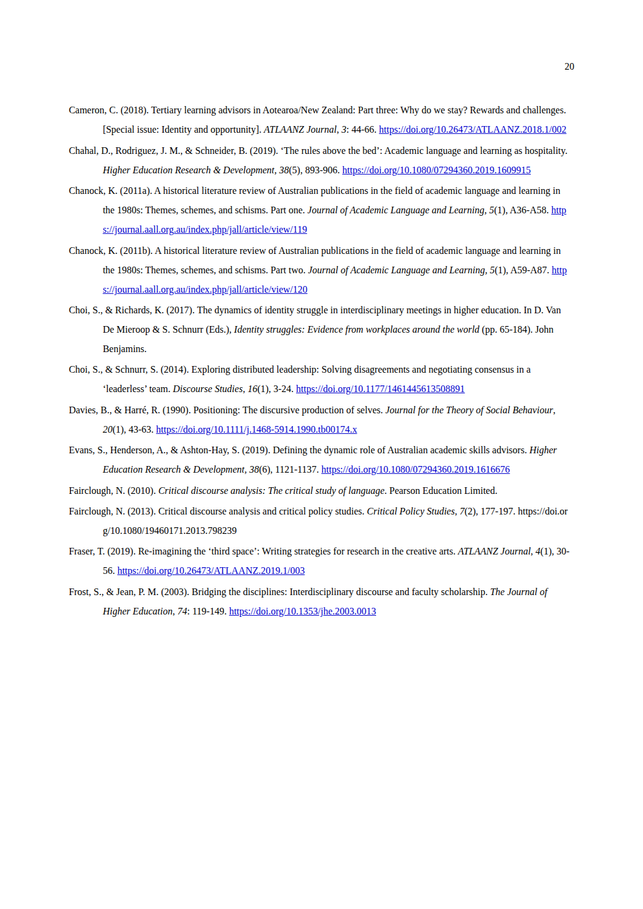20
Cameron, C. (2018). Tertiary learning advisors in Aotearoa/New Zealand: Part three: Why do we stay? Rewards and challenges. [Special issue: Identity and opportunity]. ATLAANZ Journal, 3: 44-66. https://doi.org/10.26473/ATLAANZ.2018.1/002
Chahal, D., Rodriguez, J. M., & Schneider, B. (2019). ‘The rules above the bed’: Academic language and learning as hospitality. Higher Education Research & Development, 38(5), 893-906. https://doi.org/10.1080/07294360.2019.1609915
Chanock, K. (2011a). A historical literature review of Australian publications in the field of academic language and learning in the 1980s: Themes, schemes, and schisms. Part one. Journal of Academic Language and Learning, 5(1), A36-A58. https://journal.aall.org.au/index.php/jall/article/view/119
Chanock, K. (2011b). A historical literature review of Australian publications in the field of academic language and learning in the 1980s: Themes, schemes, and schisms. Part two. Journal of Academic Language and Learning, 5(1), A59-A87. https://journal.aall.org.au/index.php/jall/article/view/120
Choi, S., & Richards, K. (2017). The dynamics of identity struggle in interdisciplinary meetings in higher education. In D. Van De Mieroop & S. Schnurr (Eds.), Identity struggles: Evidence from workplaces around the world (pp. 65-184). John Benjamins.
Choi, S., & Schnurr, S. (2014). Exploring distributed leadership: Solving disagreements and negotiating consensus in a ‘leaderless’ team. Discourse Studies, 16(1), 3-24. https://doi.org/10.1177/1461445613508891
Davies, B., & Harré, R. (1990). Positioning: The discursive production of selves. Journal for the Theory of Social Behaviour, 20(1), 43-63. https://doi.org/10.1111/j.1468-5914.1990.tb00174.x
Evans, S., Henderson, A., & Ashton-Hay, S. (2019). Defining the dynamic role of Australian academic skills advisors. Higher Education Research & Development, 38(6), 1121-1137. https://doi.org/10.1080/07294360.2019.1616676
Fairclough, N. (2010). Critical discourse analysis: The critical study of language. Pearson Education Limited.
Fairclough, N. (2013). Critical discourse analysis and critical policy studies. Critical Policy Studies, 7(2), 177-197. https://doi.org/10.1080/19460171.2013.798239
Fraser, T. (2019). Re-imagining the ‘third space’: Writing strategies for research in the creative arts. ATLAANZ Journal, 4(1), 30-56. https://doi.org/10.26473/ATLAANZ.2019.1/003
Frost, S., & Jean, P. M. (2003). Bridging the disciplines: Interdisciplinary discourse and faculty scholarship. The Journal of Higher Education, 74: 119-149. https://doi.org/10.1353/jhe.2003.0013